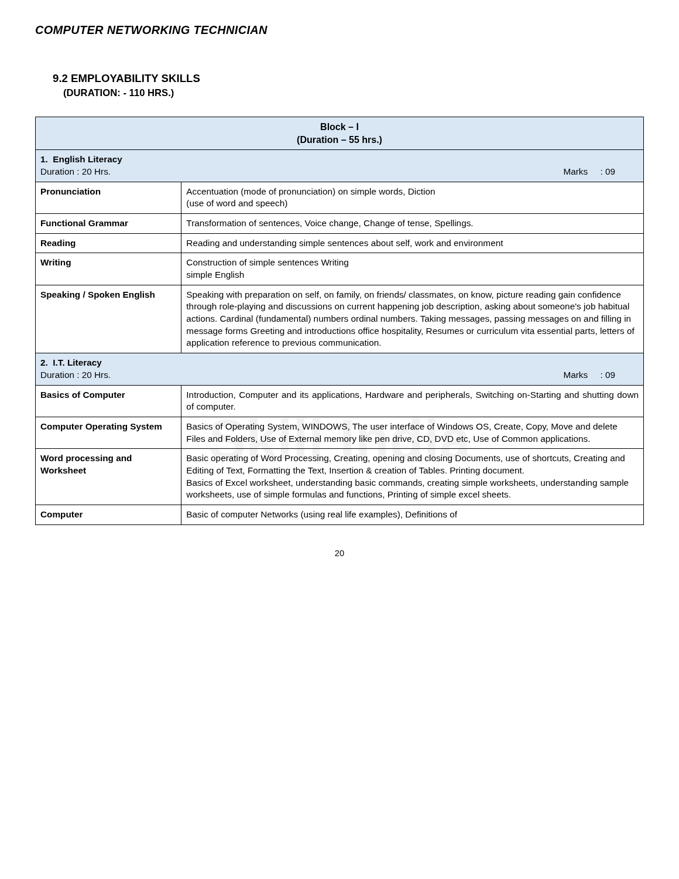Skill India
COMPUTER NETWORKING TECHNICIAN
9.2 EMPLOYABILITY SKILLS
(DURATION: - 110 HRS.)
| Block – I (Duration – 55 hrs.) |
| 1. English Literacy Duration : 20 Hrs. Marks : 09 |
| Pronunciation | Accentuation (mode of pronunciation) on simple words, Diction (use of word and speech) |
| Functional Grammar | Transformation of sentences, Voice change, Change of tense, Spellings. |
| Reading | Reading and understanding simple sentences about self, work and environment |
| Writing | Construction of simple sentences Writing simple English |
| Speaking / Spoken English | Speaking with preparation on self, on family, on friends/ classmates, on know, picture reading gain confidence through role-playing and discussions on current happening job description, asking about someone's job habitual actions. Cardinal (fundamental) numbers ordinal numbers. Taking messages, passing messages on and filling in message forms Greeting and introductions office hospitality, Resumes or curriculum vita essential parts, letters of application reference to previous communication. |
| 2. I.T. Literacy Duration : 20 Hrs. Marks : 09 |
| Basics of Computer | Introduction, Computer and its applications, Hardware and peripherals, Switching on-Starting and shutting down of computer. |
| Computer Operating System | Basics of Operating System, WINDOWS, The user interface of Windows OS, Create, Copy, Move and delete Files and Folders, Use of External memory like pen drive, CD, DVD etc, Use of Common applications. |
| Word processing and Worksheet | Basic operating of Word Processing, Creating, opening and closing Documents, use of shortcuts, Creating and Editing of Text, Formatting the Text, Insertion & creation of Tables. Printing document. Basics of Excel worksheet, understanding basic commands, creating simple worksheets, understanding sample worksheets, use of simple formulas and functions, Printing of simple excel sheets. |
| Computer | Basic of computer Networks (using real life examples), Definitions of |
20